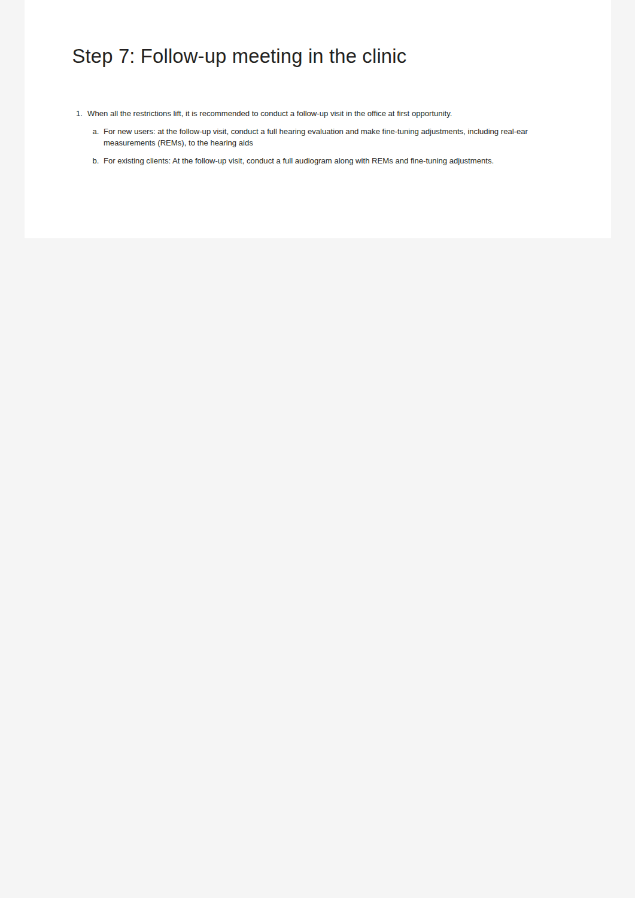Step 7: Follow-up meeting in the clinic
When all the restrictions lift, it is recommended to conduct a follow-up visit in the office at first opportunity.
For new users: at the follow-up visit, conduct a full hearing evaluation and make fine-tuning adjustments, including real-ear measurements (REMs), to the hearing aids
For existing clients: At the follow-up visit, conduct a full audiogram along with REMs and fine-tuning adjustments.